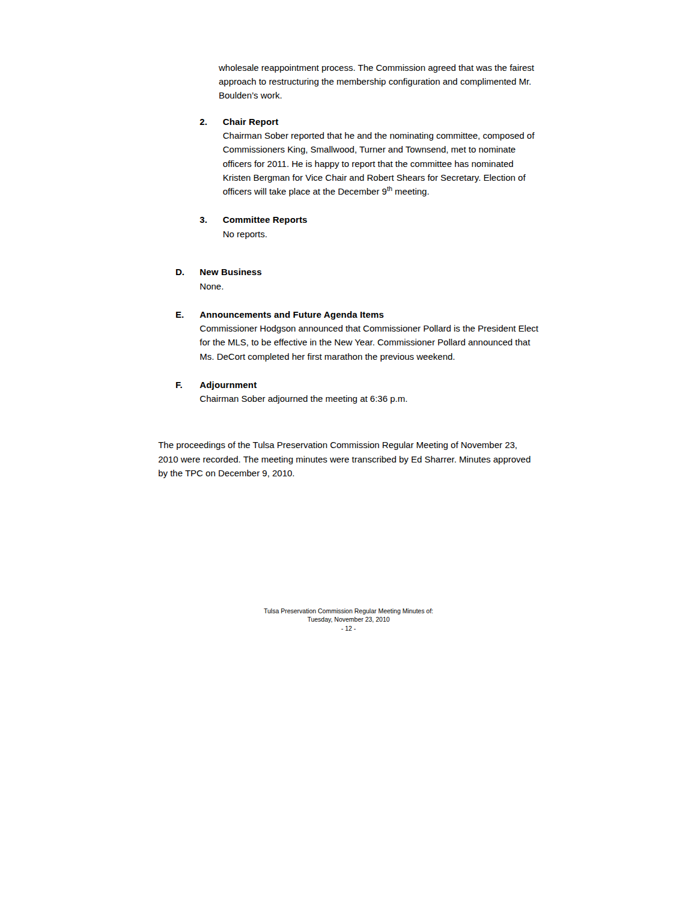wholesale reappointment process. The Commission agreed that was the fairest approach to restructuring the membership configuration and complimented Mr. Boulden’s work.
2.
Chair Report
Chairman Sober reported that he and the nominating committee, composed of Commissioners King, Smallwood, Turner and Townsend, met to nominate officers for 2011. He is happy to report that the committee has nominated Kristen Bergman for Vice Chair and Robert Shears for Secretary. Election of officers will take place at the December 9th meeting.
3.
Committee Reports
No reports.
D.
New Business
None.
E.
Announcements and Future Agenda Items
Commissioner Hodgson announced that Commissioner Pollard is the President Elect for the MLS, to be effective in the New Year. Commissioner Pollard announced that Ms. DeCort completed her first marathon the previous weekend.
F.
Adjournment
Chairman Sober adjourned the meeting at 6:36 p.m.
The proceedings of the Tulsa Preservation Commission Regular Meeting of November 23, 2010 were recorded. The meeting minutes were transcribed by Ed Sharrer. Minutes approved by the TPC on December 9, 2010.
Tulsa Preservation Commission Regular Meeting Minutes of:
Tuesday, November 23, 2010
- 12 -